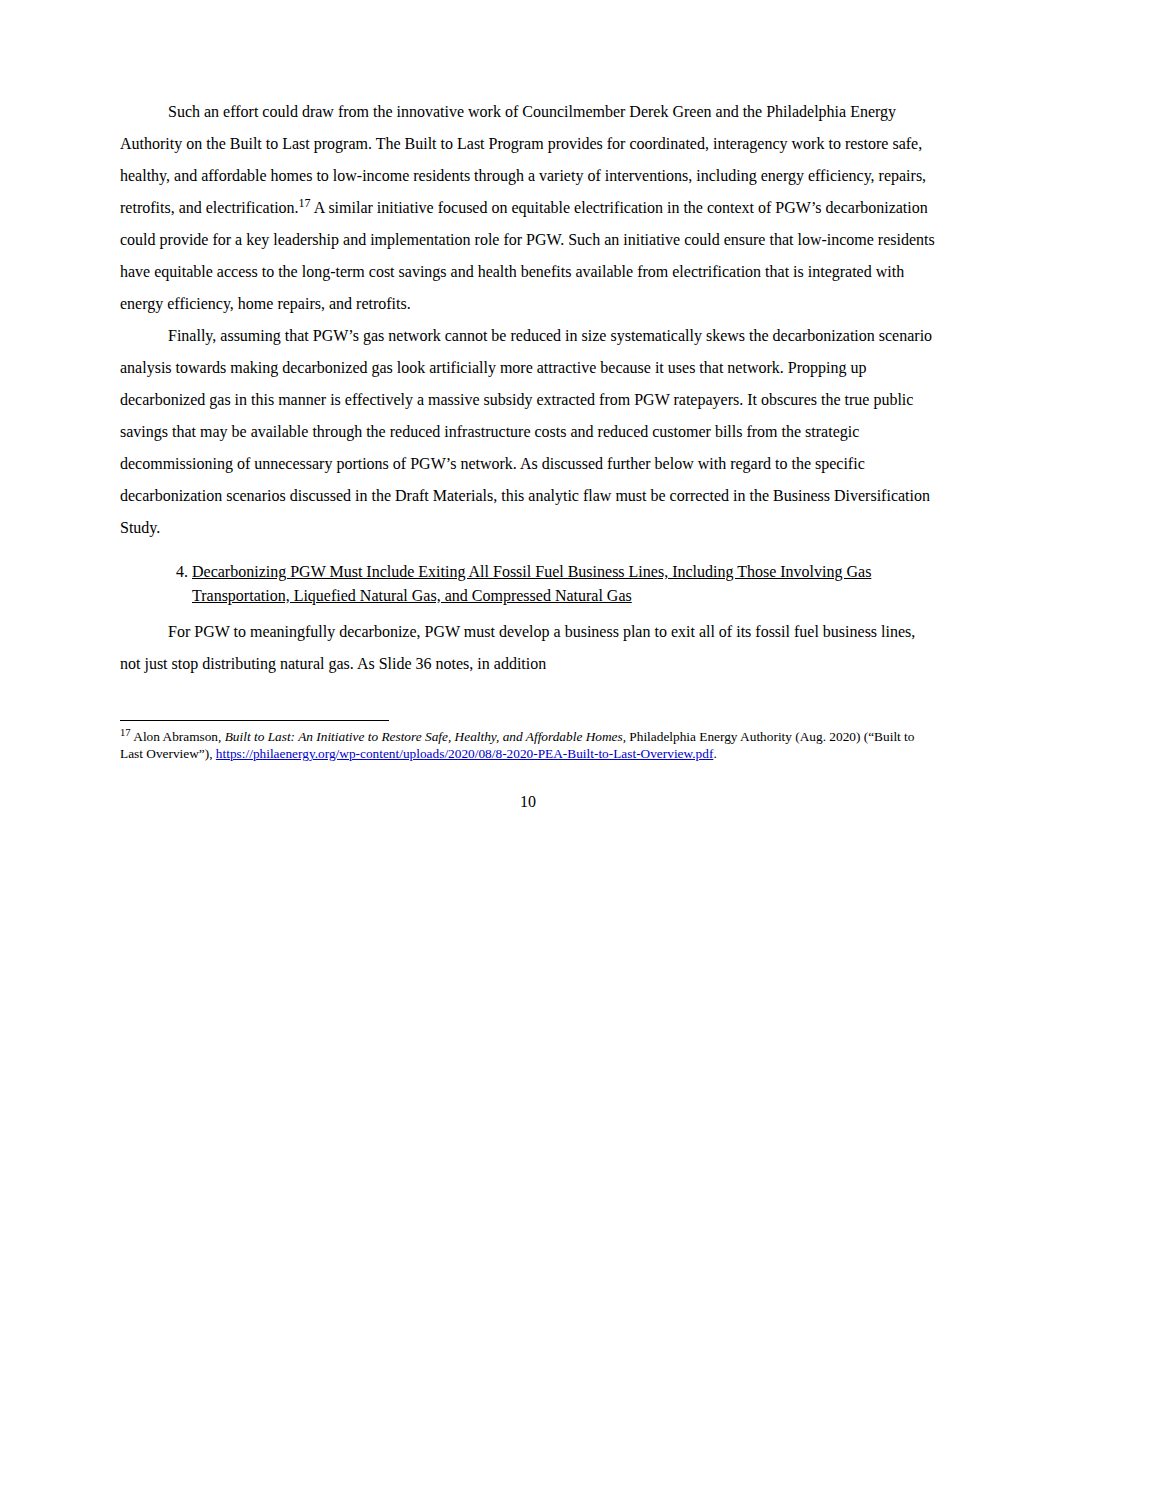Such an effort could draw from the innovative work of Councilmember Derek Green and the Philadelphia Energy Authority on the Built to Last program. The Built to Last Program provides for coordinated, interagency work to restore safe, healthy, and affordable homes to low-income residents through a variety of interventions, including energy efficiency, repairs, retrofits, and electrification.17 A similar initiative focused on equitable electrification in the context of PGW’s decarbonization could provide for a key leadership and implementation role for PGW. Such an initiative could ensure that low-income residents have equitable access to the long-term cost savings and health benefits available from electrification that is integrated with energy efficiency, home repairs, and retrofits.
Finally, assuming that PGW’s gas network cannot be reduced in size systematically skews the decarbonization scenario analysis towards making decarbonized gas look artificially more attractive because it uses that network. Propping up decarbonized gas in this manner is effectively a massive subsidy extracted from PGW ratepayers. It obscures the true public savings that may be available through the reduced infrastructure costs and reduced customer bills from the strategic decommissioning of unnecessary portions of PGW’s network. As discussed further below with regard to the specific decarbonization scenarios discussed in the Draft Materials, this analytic flaw must be corrected in the Business Diversification Study.
Decarbonizing PGW Must Include Exiting All Fossil Fuel Business Lines, Including Those Involving Gas Transportation, Liquefied Natural Gas, and Compressed Natural Gas
For PGW to meaningfully decarbonize, PGW must develop a business plan to exit all of its fossil fuel business lines, not just stop distributing natural gas. As Slide 36 notes, in addition
17 Alon Abramson, Built to Last: An Initiative to Restore Safe, Healthy, and Affordable Homes, Philadelphia Energy Authority (Aug. 2020) (“Built to Last Overview”), https://philaenergy.org/wp-content/uploads/2020/08/8-2020-PEA-Built-to-Last-Overview.pdf.
10